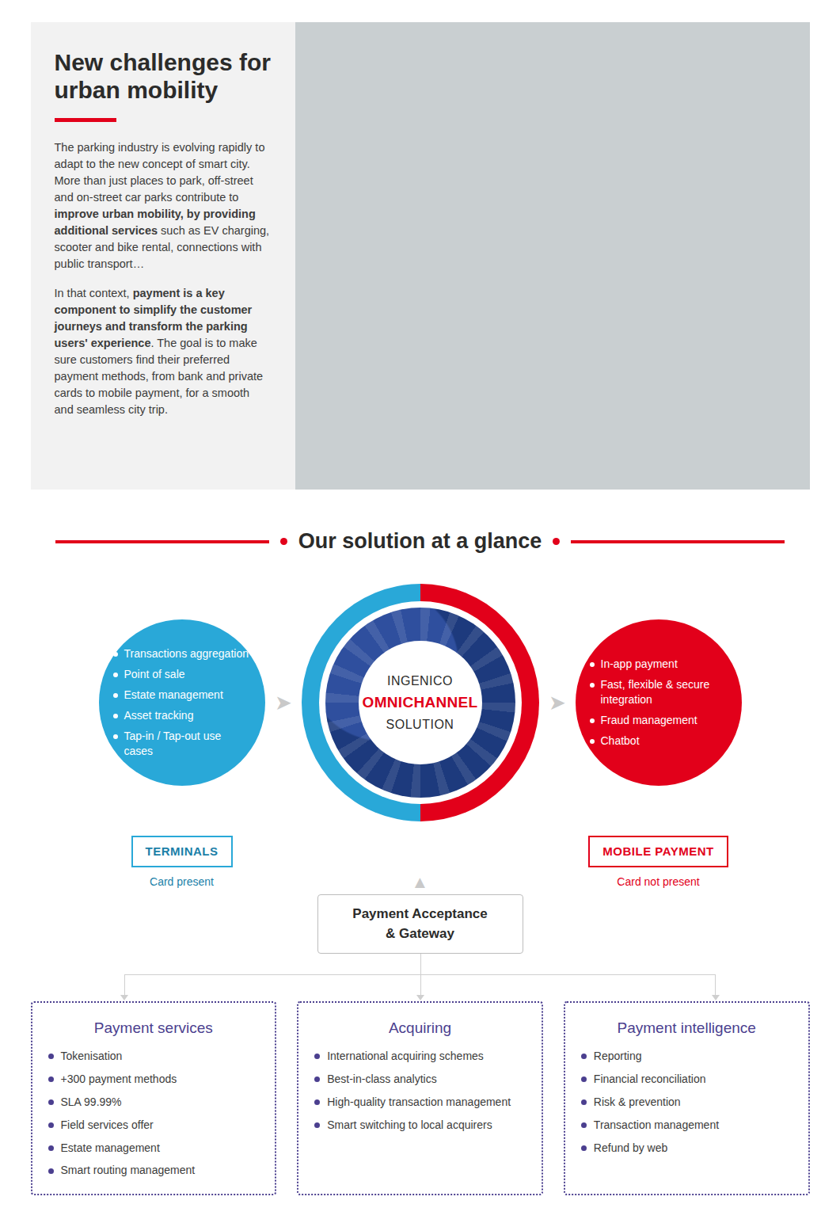New challenges for
urban mobility
The parking industry is evolving rapidly to adapt to the new concept of smart city. More than just places to park, off-street and on-street car parks contribute to improve urban mobility, by providing additional services such as EV charging, scooter and bike rental, connections with public transport…
In that context, payment is a key component to simplify the customer journeys and transform the parking users' experience. The goal is to make sure customers find their preferred payment methods, from bank and private cards to mobile payment, for a smooth and seamless city trip.
Our solution at a glance
Transactions aggregation
Point of sale
Estate management
Asset tracking
Tap-in / Tap-out use cases
➤
INGENICO OMNICHANNEL SOLUTION
➤
In-app payment
Fast, flexible & secure integration
Fraud management
Chatbot
TERMINALS
Card present
MOBILE PAYMENT
Card not present
▲
Payment Acceptance
& Gateway
Payment services
Tokenisation
+300 payment methods
SLA 99.99%
Field services offer
Estate management
Smart routing management
Acquiring
International acquiring schemes
Best-in-class analytics
High-quality transaction management
Smart switching to local acquirers
Payment intelligence
Reporting
Financial reconciliation
Risk & prevention
Transaction management
Refund by web